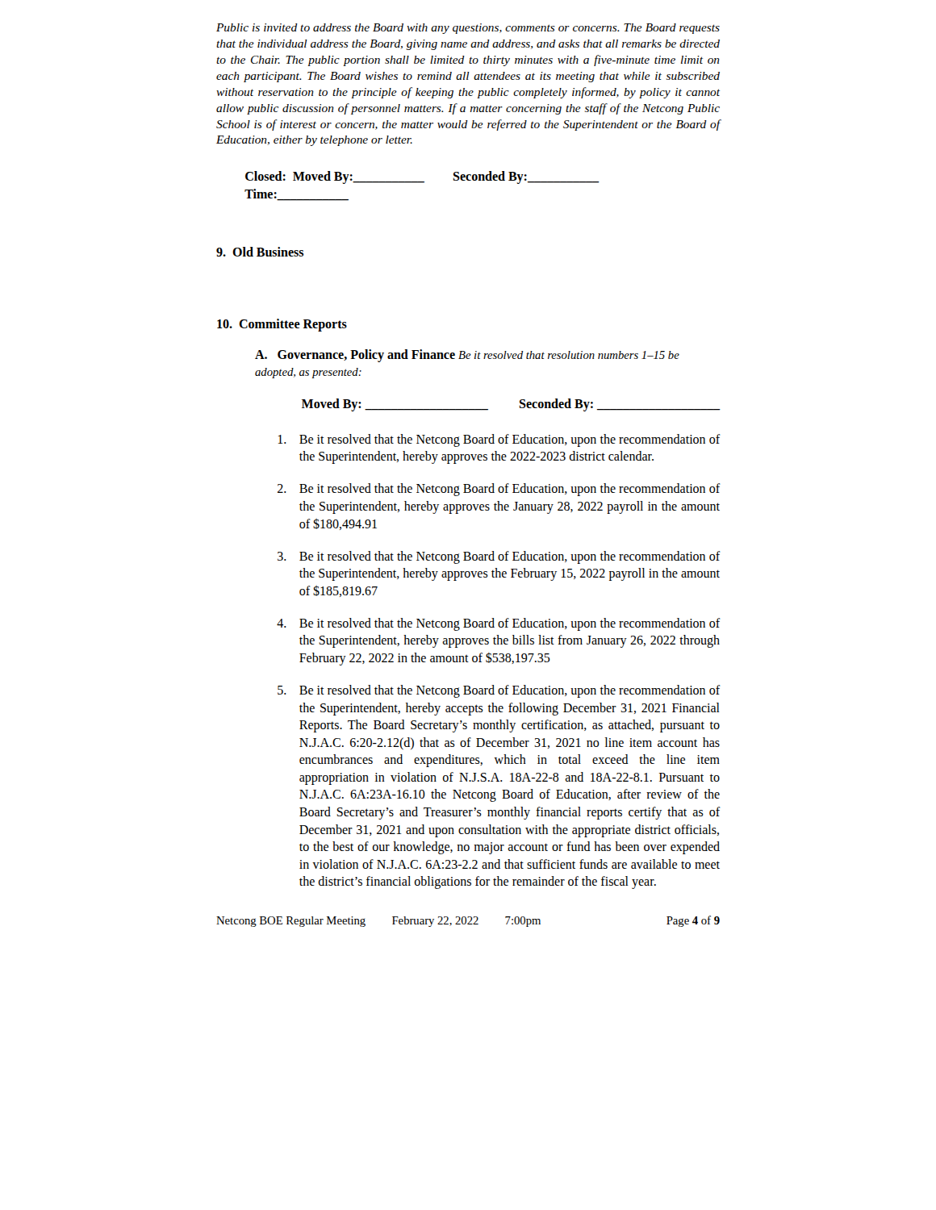Public is invited to address the Board with any questions, comments or concerns. The Board requests that the individual address the Board, giving name and address, and asks that all remarks be directed to the Chair. The public portion shall be limited to thirty minutes with a five-minute time limit on each participant. The Board wishes to remind all attendees at its meeting that while it subscribed without reservation to the principle of keeping the public completely informed, by policy it cannot allow public discussion of personnel matters. If a matter concerning the staff of the Netcong Public School is of interest or concern, the matter would be referred to the Superintendent or the Board of Education, either by telephone or letter.
Closed: Moved By:___________ Seconded By:___________ Time:___________
9. Old Business
10. Committee Reports
A. Governance, Policy and Finance Be it resolved that resolution numbers 1–15 be adopted, as presented:
Moved By: ___________________ Seconded By: ___________________
Be it resolved that the Netcong Board of Education, upon the recommendation of the Superintendent, hereby approves the 2022-2023 district calendar.
Be it resolved that the Netcong Board of Education, upon the recommendation of the Superintendent, hereby approves the January 28, 2022 payroll in the amount of $180,494.91
Be it resolved that the Netcong Board of Education, upon the recommendation of the Superintendent, hereby approves the February 15, 2022 payroll in the amount of $185,819.67
Be it resolved that the Netcong Board of Education, upon the recommendation of the Superintendent, hereby approves the bills list from January 26, 2022 through February 22, 2022 in the amount of $538,197.35
Be it resolved that the Netcong Board of Education, upon the recommendation of the Superintendent, hereby accepts the following December 31, 2021 Financial Reports. The Board Secretary’s monthly certification, as attached, pursuant to N.J.A.C. 6:20-2.12(d) that as of December 31, 2021 no line item account has encumbrances and expenditures, which in total exceed the line item appropriation in violation of N.J.S.A. 18A-22-8 and 18A-22-8.1. Pursuant to N.J.A.C. 6A:23A-16.10 the Netcong Board of Education, after review of the Board Secretary’s and Treasurer’s monthly financial reports certify that as of December 31, 2021 and upon consultation with the appropriate district officials, to the best of our knowledge, no major account or fund has been over expended in violation of N.J.A.C. 6A:23-2.2 and that sufficient funds are available to meet the district’s financial obligations for the remainder of the fiscal year.
Netcong BOE Regular Meeting February 22, 2022 7:00pm Page 4 of 9